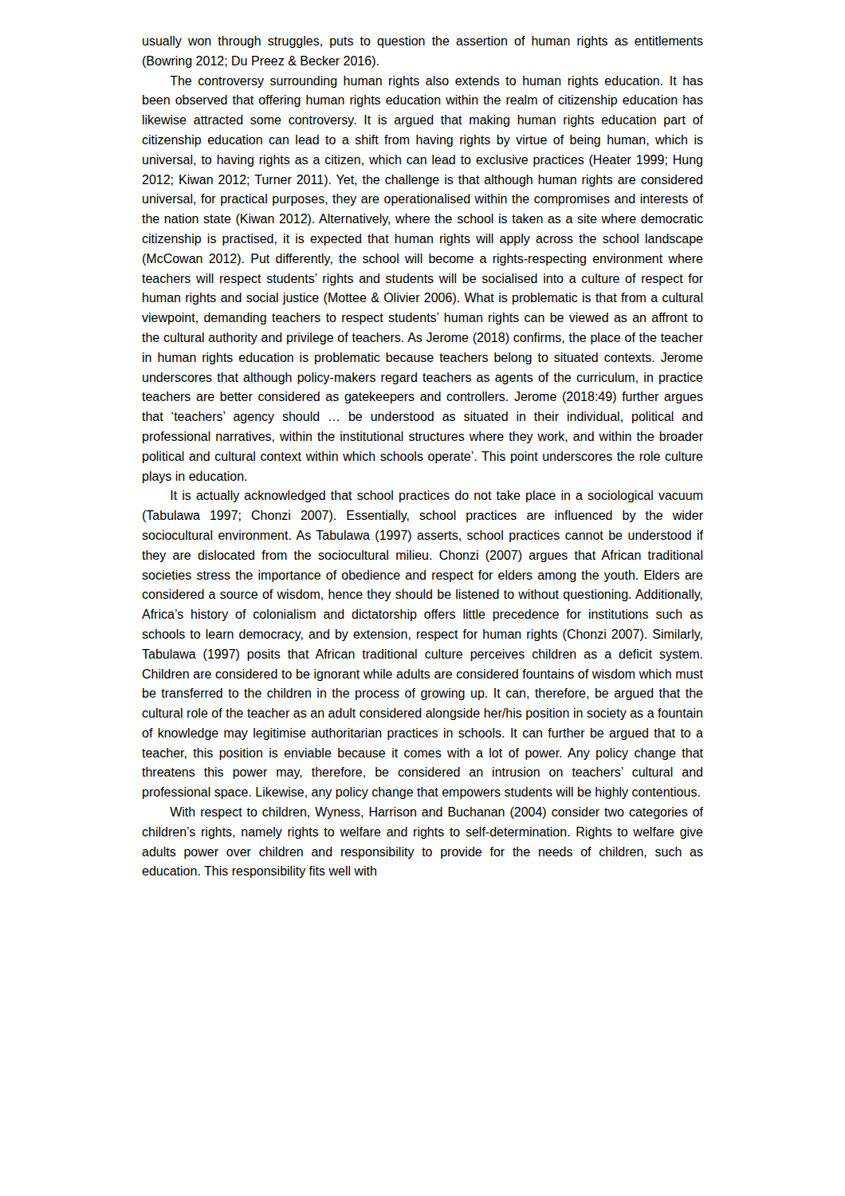usually won through struggles, puts to question the assertion of human rights as entitlements (Bowring 2012; Du Preez & Becker 2016).
The controversy surrounding human rights also extends to human rights education. It has been observed that offering human rights education within the realm of citizenship education has likewise attracted some controversy. It is argued that making human rights education part of citizenship education can lead to a shift from having rights by virtue of being human, which is universal, to having rights as a citizen, which can lead to exclusive practices (Heater 1999; Hung 2012; Kiwan 2012; Turner 2011). Yet, the challenge is that although human rights are considered universal, for practical purposes, they are operationalised within the compromises and interests of the nation state (Kiwan 2012). Alternatively, where the school is taken as a site where democratic citizenship is practised, it is expected that human rights will apply across the school landscape (McCowan 2012). Put differently, the school will become a rights-respecting environment where teachers will respect students’ rights and students will be socialised into a culture of respect for human rights and social justice (Mottee & Olivier 2006). What is problematic is that from a cultural viewpoint, demanding teachers to respect students’ human rights can be viewed as an affront to the cultural authority and privilege of teachers. As Jerome (2018) confirms, the place of the teacher in human rights education is problematic because teachers belong to situated contexts. Jerome underscores that although policy-makers regard teachers as agents of the curriculum, in practice teachers are better considered as gatekeepers and controllers. Jerome (2018:49) further argues that ‘teachers’ agency should … be understood as situated in their individual, political and professional narratives, within the institutional structures where they work, and within the broader political and cultural context within which schools operate’. This point underscores the role culture plays in education.
It is actually acknowledged that school practices do not take place in a sociological vacuum (Tabulawa 1997; Chonzi 2007). Essentially, school practices are influenced by the wider sociocultural environment. As Tabulawa (1997) asserts, school practices cannot be understood if they are dislocated from the sociocultural milieu. Chonzi (2007) argues that African traditional societies stress the importance of obedience and respect for elders among the youth. Elders are considered a source of wisdom, hence they should be listened to without questioning. Additionally, Africa’s history of colonialism and dictatorship offers little precedence for institutions such as schools to learn democracy, and by extension, respect for human rights (Chonzi 2007). Similarly, Tabulawa (1997) posits that African traditional culture perceives children as a deficit system. Children are considered to be ignorant while adults are considered fountains of wisdom which must be transferred to the children in the process of growing up. It can, therefore, be argued that the cultural role of the teacher as an adult considered alongside her/his position in society as a fountain of knowledge may legitimise authoritarian practices in schools. It can further be argued that to a teacher, this position is enviable because it comes with a lot of power. Any policy change that threatens this power may, therefore, be considered an intrusion on teachers’ cultural and professional space. Likewise, any policy change that empowers students will be highly contentious.
With respect to children, Wyness, Harrison and Buchanan (2004) consider two categories of children’s rights, namely rights to welfare and rights to self-determination. Rights to welfare give adults power over children and responsibility to provide for the needs of children, such as education. This responsibility fits well with